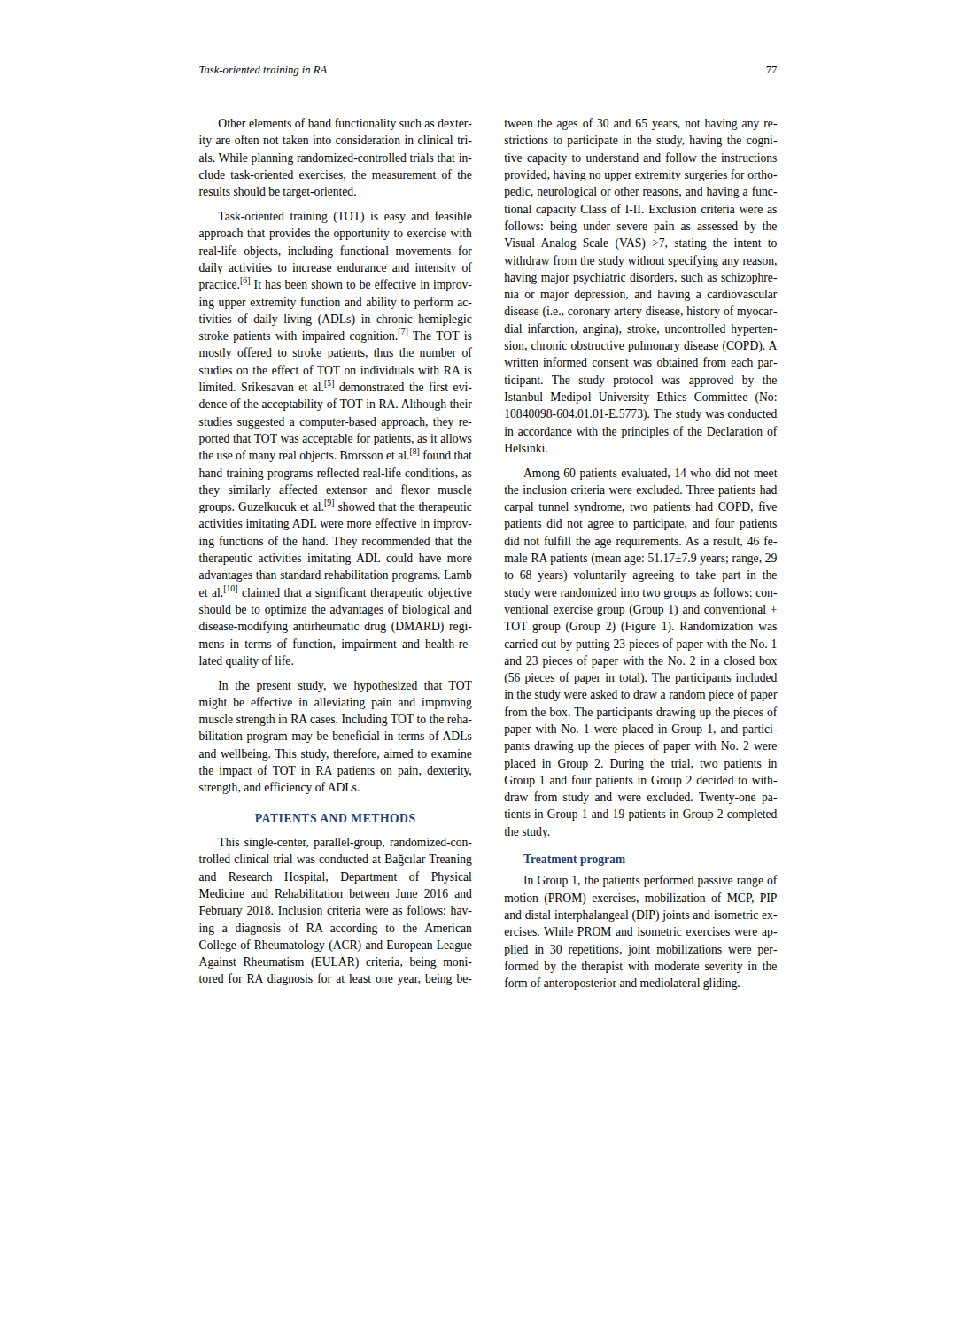Task-oriented training in RA 77
Other elements of hand functionality such as dexterity are often not taken into consideration in clinical trials. While planning randomized-controlled trials that include task-oriented exercises, the measurement of the results should be target-oriented.
Task-oriented training (TOT) is easy and feasible approach that provides the opportunity to exercise with real-life objects, including functional movements for daily activities to increase endurance and intensity of practice.[6] It has been shown to be effective in improving upper extremity function and ability to perform activities of daily living (ADLs) in chronic hemiplegic stroke patients with impaired cognition.[7] The TOT is mostly offered to stroke patients, thus the number of studies on the effect of TOT on individuals with RA is limited. Srikesavan et al.[5] demonstrated the first evidence of the acceptability of TOT in RA. Although their studies suggested a computer-based approach, they reported that TOT was acceptable for patients, as it allows the use of many real objects. Brorsson et al.[8] found that hand training programs reflected real-life conditions, as they similarly affected extensor and flexor muscle groups. Guzelkucuk et al.[9] showed that the therapeutic activities imitating ADL were more effective in improving functions of the hand. They recommended that the therapeutic activities imitating ADL could have more advantages than standard rehabilitation programs. Lamb et al.[10] claimed that a significant therapeutic objective should be to optimize the advantages of biological and disease-modifying antirheumatic drug (DMARD) regimens in terms of function, impairment and health-related quality of life.
In the present study, we hypothesized that TOT might be effective in alleviating pain and improving muscle strength in RA cases. Including TOT to the rehabilitation program may be beneficial in terms of ADLs and wellbeing. This study, therefore, aimed to examine the impact of TOT in RA patients on pain, dexterity, strength, and efficiency of ADLs.
PATIENTS AND METHODS
This single-center, parallel-group, randomized-controlled clinical trial was conducted at Bağcılar Treaning and Research Hospital, Department of Physical Medicine and Rehabilitation between June 2016 and February 2018. Inclusion criteria were as follows: having a diagnosis of RA according to the American College of Rheumatology (ACR) and European League Against Rheumatism (EULAR) criteria, being monitored for RA diagnosis for at least one year, being between the ages of 30 and 65 years, not having any restrictions to participate in the study, having the cognitive capacity to understand and follow the instructions provided, having no upper extremity surgeries for orthopedic, neurological or other reasons, and having a functional capacity Class of I-II. Exclusion criteria were as follows: being under severe pain as assessed by the Visual Analog Scale (VAS) >7, stating the intent to withdraw from the study without specifying any reason, having major psychiatric disorders, such as schizophrenia or major depression, and having a cardiovascular disease (i.e., coronary artery disease, history of myocardial infarction, angina), stroke, uncontrolled hypertension, chronic obstructive pulmonary disease (COPD). A written informed consent was obtained from each participant. The study protocol was approved by the Istanbul Medipol University Ethics Committee (No: 10840098-604.01.01-E.5773). The study was conducted in accordance with the principles of the Declaration of Helsinki.
Among 60 patients evaluated, 14 who did not meet the inclusion criteria were excluded. Three patients had carpal tunnel syndrome, two patients had COPD, five patients did not agree to participate, and four patients did not fulfill the age requirements. As a result, 46 female RA patients (mean age: 51.17±7.9 years; range, 29 to 68 years) voluntarily agreeing to take part in the study were randomized into two groups as follows: conventional exercise group (Group 1) and conventional + TOT group (Group 2) (Figure 1). Randomization was carried out by putting 23 pieces of paper with the No. 1 and 23 pieces of paper with the No. 2 in a closed box (56 pieces of paper in total). The participants included in the study were asked to draw a random piece of paper from the box. The participants drawing up the pieces of paper with No. 1 were placed in Group 1, and participants drawing up the pieces of paper with No. 2 were placed in Group 2. During the trial, two patients in Group 1 and four patients in Group 2 decided to withdraw from study and were excluded. Twenty-one patients in Group 1 and 19 patients in Group 2 completed the study.
Treatment program
In Group 1, the patients performed passive range of motion (PROM) exercises, mobilization of MCP, PIP and distal interphalangeal (DIP) joints and isometric exercises. While PROM and isometric exercises were applied in 30 repetitions, joint mobilizations were performed by the therapist with moderate severity in the form of anteroposterior and mediolateral gliding.